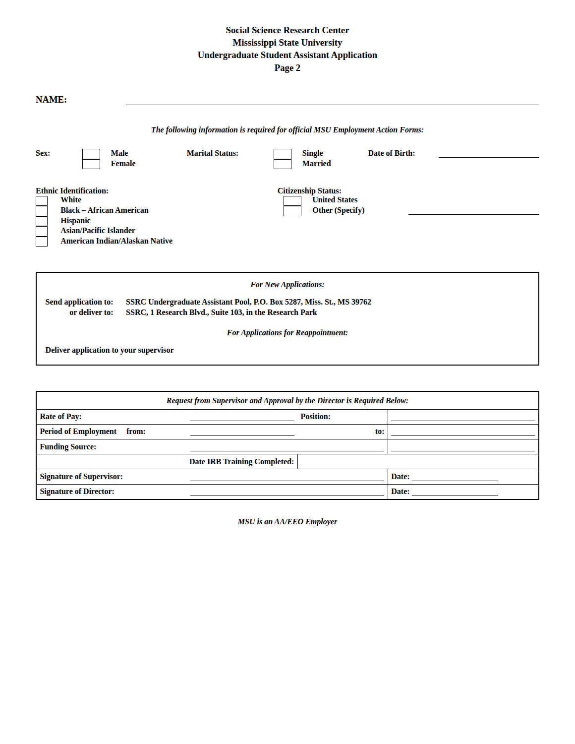Social Science Research Center
Mississippi State University
Undergraduate Student Assistant Application
Page 2
NAME:
The following information is required for official MSU Employment Action Forms:
| Sex: | | Male | Marital Status: | | Single | Date of Birth: | |
| | | Female | | | Married | | |
| Ethnic Identification: | Citizenship Status: |
| | White | | United States | |
| | Black – African American | | Other (Specify) | |
| | Hispanic | |
| | Asian/Pacific Islander | |
| | American Indian/Alaskan Native | |
For New Applications:
| Send application to: | SSRC Undergraduate Assistant Pool, P.O. Box 5287, Miss. St., MS 39762 |
| or deliver to: | SSRC, 1 Research Blvd., Suite 103, in the Research Park |
For Applications for Reappointment:
Deliver application to your supervisor
Request from Supervisor and Approval by the Director is Required Below:
| Rate of Pay: | | Position: | |
| Period of Employment from: | | to: | |
| Funding Source: | | |
| Date IRB Training Completed: | |
| Signature of Supervisor: | | Date: |
| Signature of Director: | | Date: |
MSU is an AA/EEO Employer